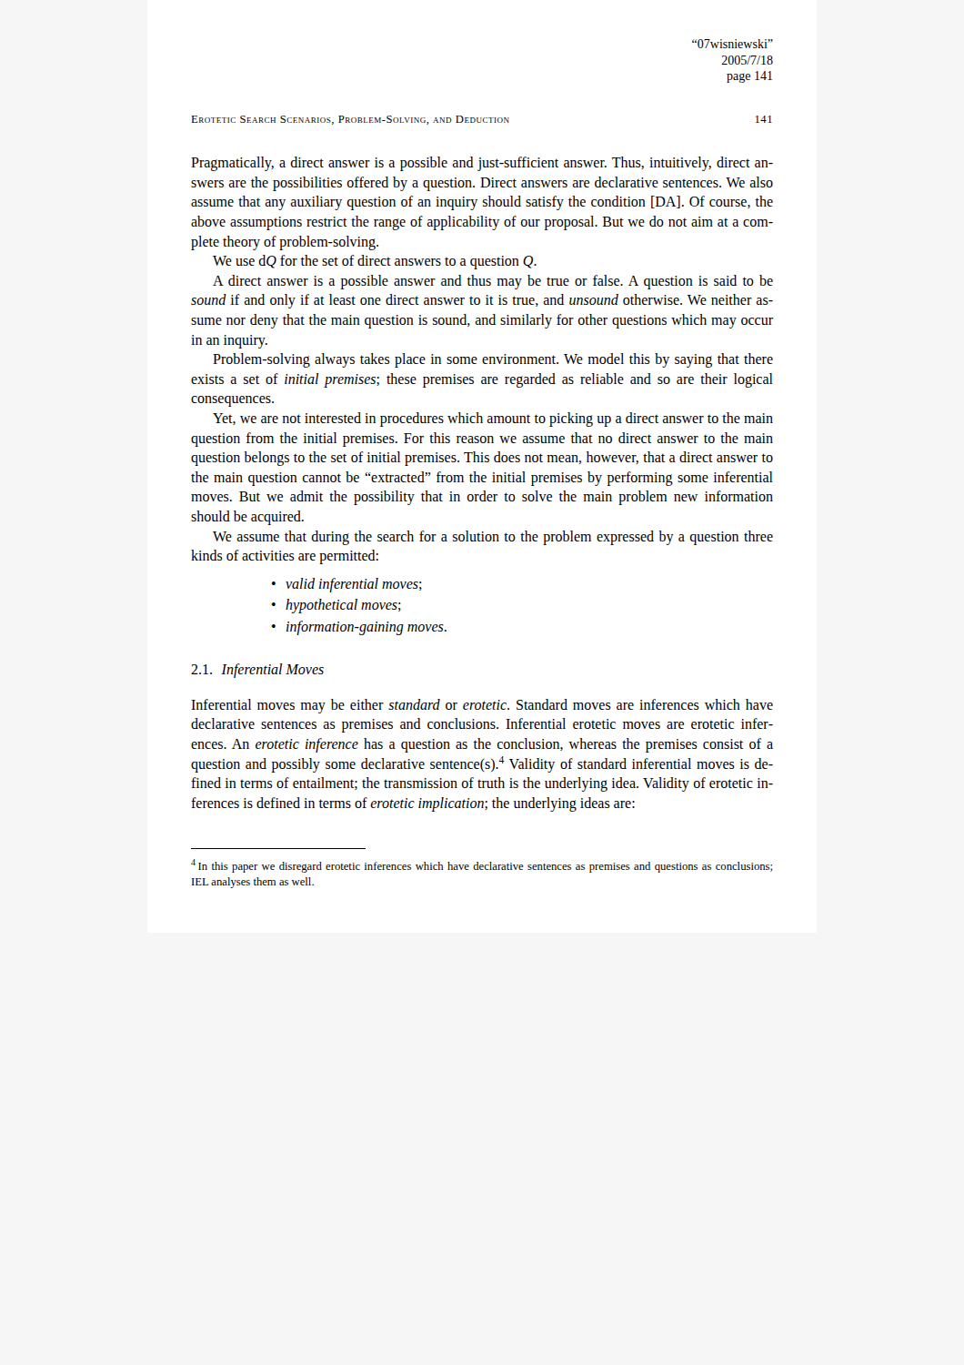“07wisniewski” 2005/7/18 page 141
Erotetic Search Scenarios, Problem-Solving, and Deduction 141
Pragmatically, a direct answer is a possible and just-sufficient answer. Thus, intuitively, direct answers are the possibilities offered by a question. Direct answers are declarative sentences. We also assume that any auxiliary question of an inquiry should satisfy the condition [DA]. Of course, the above assumptions restrict the range of applicability of our proposal. But we do not aim at a complete theory of problem-solving.
We use dQ for the set of direct answers to a question Q.
A direct answer is a possible answer and thus may be true or false. A question is said to be sound if and only if at least one direct answer to it is true, and unsound otherwise. We neither assume nor deny that the main question is sound, and similarly for other questions which may occur in an inquiry.
Problem-solving always takes place in some environment. We model this by saying that there exists a set of initial premises; these premises are regarded as reliable and so are their logical consequences.
Yet, we are not interested in procedures which amount to picking up a direct answer to the main question from the initial premises. For this reason we assume that no direct answer to the main question belongs to the set of initial premises. This does not mean, however, that a direct answer to the main question cannot be “extracted” from the initial premises by performing some inferential moves. But we admit the possibility that in order to solve the main problem new information should be acquired.
We assume that during the search for a solution to the problem expressed by a question three kinds of activities are permitted:
valid inferential moves;
hypothetical moves;
information-gaining moves.
2.1. Inferential Moves
Inferential moves may be either standard or erotetic. Standard moves are inferences which have declarative sentences as premises and conclusions. Inferential erotetic moves are erotetic inferences. An erotetic inference has a question as the conclusion, whereas the premises consist of a question and possibly some declarative sentence(s).4 Validity of standard inferential moves is defined in terms of entailment; the transmission of truth is the underlying idea. Validity of erotetic inferences is defined in terms of erotetic implication; the underlying ideas are:
4 In this paper we disregard erotetic inferences which have declarative sentences as premises and questions as conclusions; IEL analyses them as well.